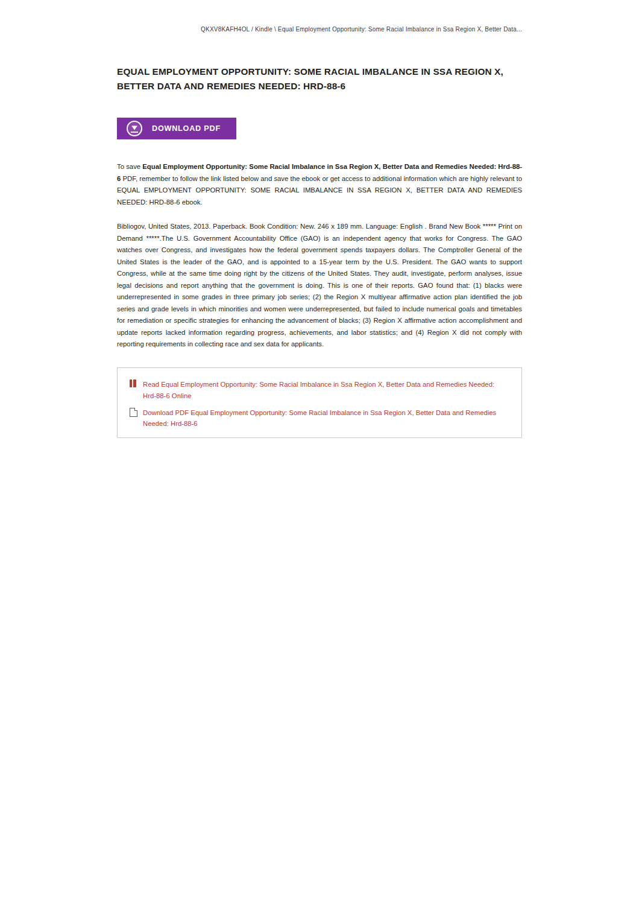QKXV8KAFH4OL / Kindle \ Equal Employment Opportunity: Some Racial Imbalance in Ssa Region X, Better Data...
Equal Employment Opportunity: Some Racial Imbalance in Ssa Region X, Better Data and Remedies Needed: Hrd-88-6
DOWNLOAD PDF
To save Equal Employment Opportunity: Some Racial Imbalance in Ssa Region X, Better Data and Remedies Needed: Hrd-88-6 PDF, remember to follow the link listed below and save the ebook or get access to additional information which are highly relevant to EQUAL EMPLOYMENT OPPORTUNITY: SOME RACIAL IMBALANCE IN SSA REGION X, BETTER DATA AND REMEDIES NEEDED: HRD-88-6 ebook.
Bibliogov, United States, 2013. Paperback. Book Condition: New. 246 x 189 mm. Language: English . Brand New Book ***** Print on Demand *****.The U.S. Government Accountability Office (GAO) is an independent agency that works for Congress. The GAO watches over Congress, and investigates how the federal government spends taxpayers dollars. The Comptroller General of the United States is the leader of the GAO, and is appointed to a 15-year term by the U.S. President. The GAO wants to support Congress, while at the same time doing right by the citizens of the United States. They audit, investigate, perform analyses, issue legal decisions and report anything that the government is doing. This is one of their reports. GAO found that: (1) blacks were underrepresented in some grades in three primary job series; (2) the Region X multiyear affirmative action plan identified the job series and grade levels in which minorities and women were underrepresented, but failed to include numerical goals and timetables for remediation or specific strategies for enhancing the advancement of blacks; (3) Region X affirmative action accomplishment and update reports lacked information regarding progress, achievements, and labor statistics; and (4) Region X did not comply with reporting requirements in collecting race and sex data for applicants.
Read Equal Employment Opportunity: Some Racial Imbalance in Ssa Region X, Better Data and Remedies Needed: Hrd-88-6 Online
Download PDF Equal Employment Opportunity: Some Racial Imbalance in Ssa Region X, Better Data and Remedies Needed: Hrd-88-6